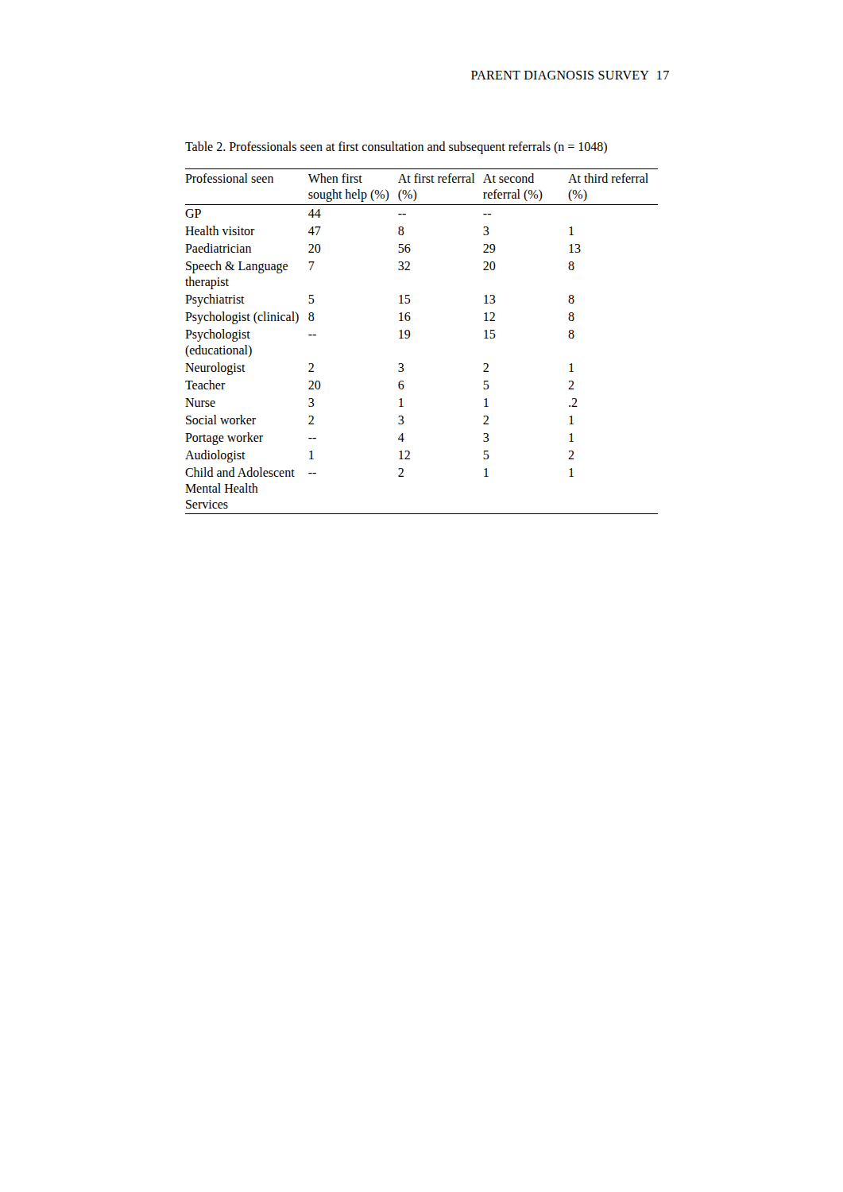PARENT DIAGNOSIS SURVEY 17
Table 2. Professionals seen at first consultation and subsequent referrals (n = 1048)
| Professional seen | When first sought help (%) | At first referral (%) | At second referral (%) | At third referral (%) |
| --- | --- | --- | --- | --- |
| GP | 44 | -- | -- | |
| Health visitor | 47 | 8 | 3 | 1 |
| Paediatrician | 20 | 56 | 29 | 13 |
| Speech & Language therapist | 7 | 32 | 20 | 8 |
| Psychiatrist | 5 | 15 | 13 | 8 |
| Psychologist (clinical) | 8 | 16 | 12 | 8 |
| Psychologist (educational) | -- | 19 | 15 | 8 |
| Neurologist | 2 | 3 | 2 | 1 |
| Teacher | 20 | 6 | 5 | 2 |
| Nurse | 3 | 1 | 1 | .2 |
| Social worker | 2 | 3 | 2 | 1 |
| Portage worker | -- | 4 | 3 | 1 |
| Audiologist | 1 | 12 | 5 | 2 |
| Child and Adolescent Mental Health Services | -- | 2 | 1 | 1 |